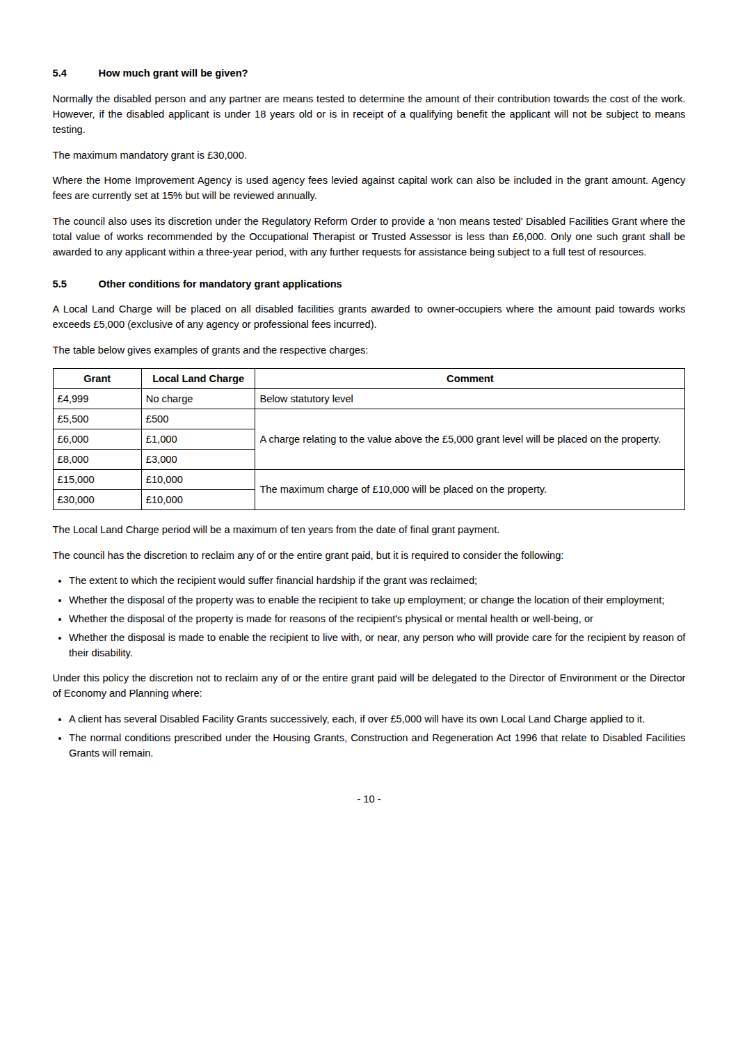5.4 How much grant will be given?
Normally the disabled person and any partner are means tested to determine the amount of their contribution towards the cost of the work. However, if the disabled applicant is under 18 years old or is in receipt of a qualifying benefit the applicant will not be subject to means testing.
The maximum mandatory grant is £30,000.
Where the Home Improvement Agency is used agency fees levied against capital work can also be included in the grant amount. Agency fees are currently set at 15% but will be reviewed annually.
The council also uses its discretion under the Regulatory Reform Order to provide a 'non means tested' Disabled Facilities Grant where the total value of works recommended by the Occupational Therapist or Trusted Assessor is less than £6,000. Only one such grant shall be awarded to any applicant within a three-year period, with any further requests for assistance being subject to a full test of resources.
5.5 Other conditions for mandatory grant applications
A Local Land Charge will be placed on all disabled facilities grants awarded to owner-occupiers where the amount paid towards works exceeds £5,000 (exclusive of any agency or professional fees incurred).
The table below gives examples of grants and the respective charges:
| Grant | Local Land Charge | Comment |
| --- | --- | --- |
| £4,999 | No charge | Below statutory level |
| £5,500 | £500 | A charge relating to the value above the £5,000 grant level will be placed on the property. |
| £6,000 | £1,000 |
| £8,000 | £3,000 |
| £15,000 | £10,000 | The maximum charge of £10,000 will be placed on the property. |
| £30,000 | £10,000 |
The Local Land Charge period will be a maximum of ten years from the date of final grant payment.
The council has the discretion to reclaim any of or the entire grant paid, but it is required to consider the following:
The extent to which the recipient would suffer financial hardship if the grant was reclaimed;
Whether the disposal of the property was to enable the recipient to take up employment; or change the location of their employment;
Whether the disposal of the property is made for reasons of the recipient's physical or mental health or well-being, or
Whether the disposal is made to enable the recipient to live with, or near, any person who will provide care for the recipient by reason of their disability.
Under this policy the discretion not to reclaim any of or the entire grant paid will be delegated to the Director of Environment or the Director of Economy and Planning where:
A client has several Disabled Facility Grants successively, each, if over £5,000 will have its own Local Land Charge applied to it.
The normal conditions prescribed under the Housing Grants, Construction and Regeneration Act 1996 that relate to Disabled Facilities Grants will remain.
- 10 -